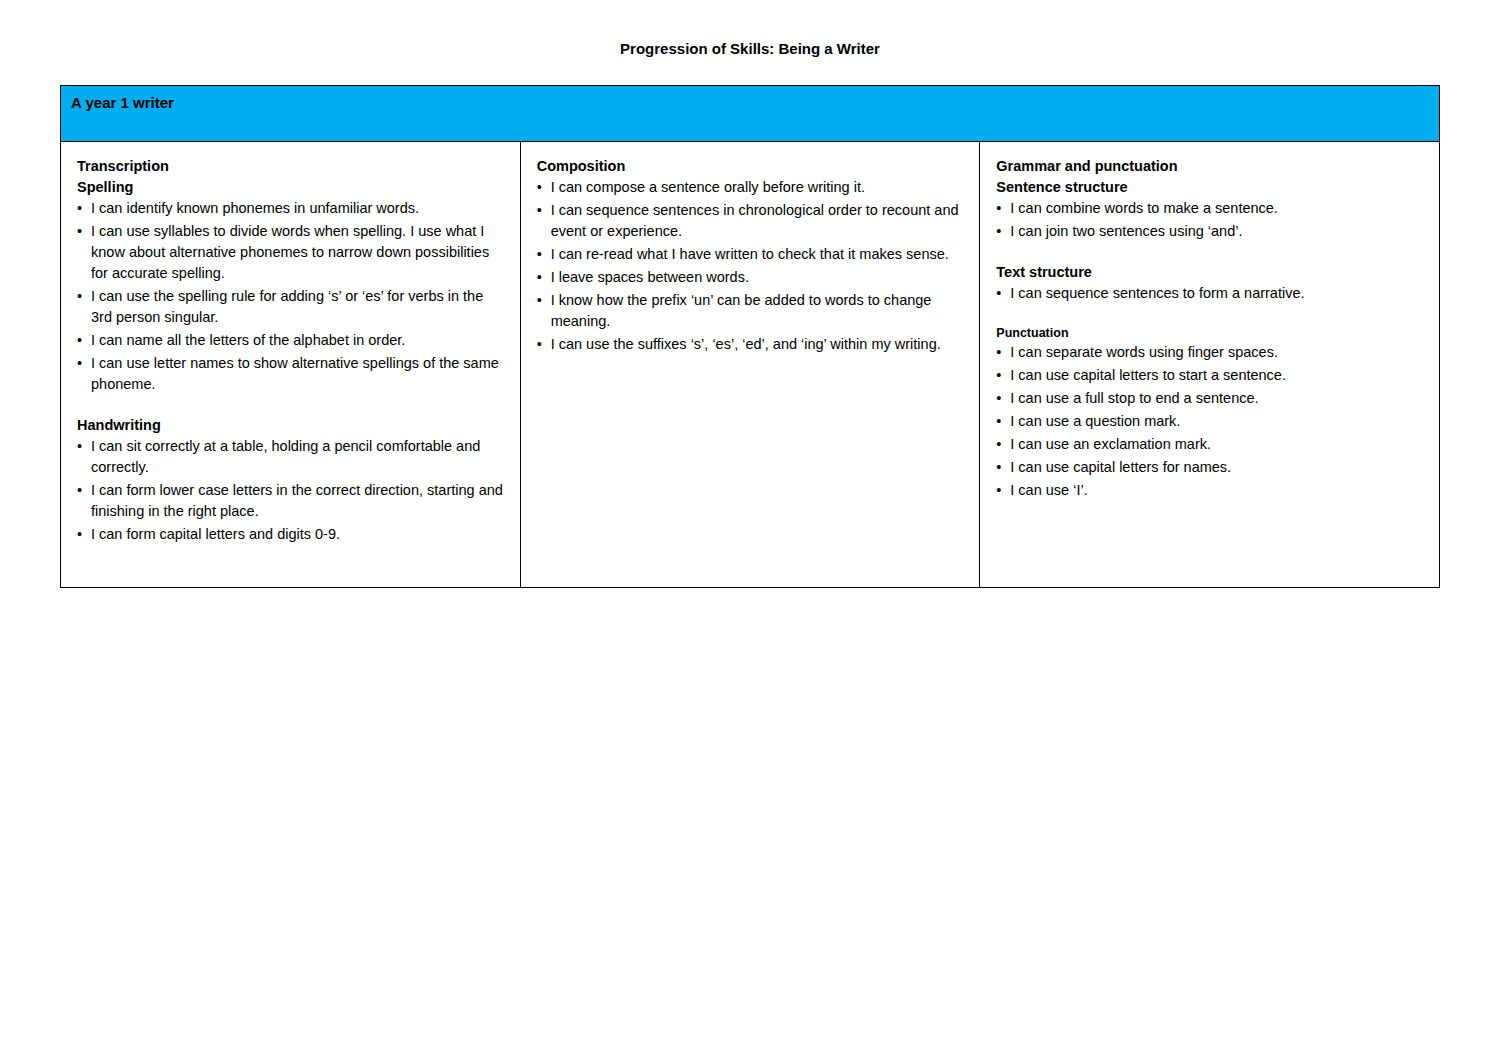Progression of Skills: Being a Writer
| A year 1 writer |
| --- |
| Transcription Spelling I can identify known phonemes in unfamiliar words. I can use syllables to divide words when spelling. I use what I know about alternative phonemes to narrow down possibilities for accurate spelling. I can use the spelling rule for adding ‘s’ or ‘es’ for verbs in the 3rd person singular. I can name all the letters of the alphabet in order. I can use letter names to show alternative spellings of the same phoneme. Handwriting I can sit correctly at a table, holding a pencil comfortable and correctly. I can form lower case letters in the correct direction, starting and finishing in the right place. I can form capital letters and digits 0-9. | Composition I can compose a sentence orally before writing it. I can sequence sentences in chronological order to recount and event or experience. I can re-read what I have written to check that it makes sense. I leave spaces between words. I know how the prefix ‘un’ can be added to words to change meaning. I can use the suffixes ‘s’, ‘es’, ‘ed’, and ‘ing’ within my writing. | Grammar and punctuation Sentence structure I can combine words to make a sentence. I can join two sentences using ‘and’. Text structure I can sequence sentences to form a narrative. Punctuation I can separate words using finger spaces. I can use capital letters to start a sentence. I can use a full stop to end a sentence. I can use a question mark. I can use an exclamation mark. I can use capital letters for names. I can use ‘I’. |